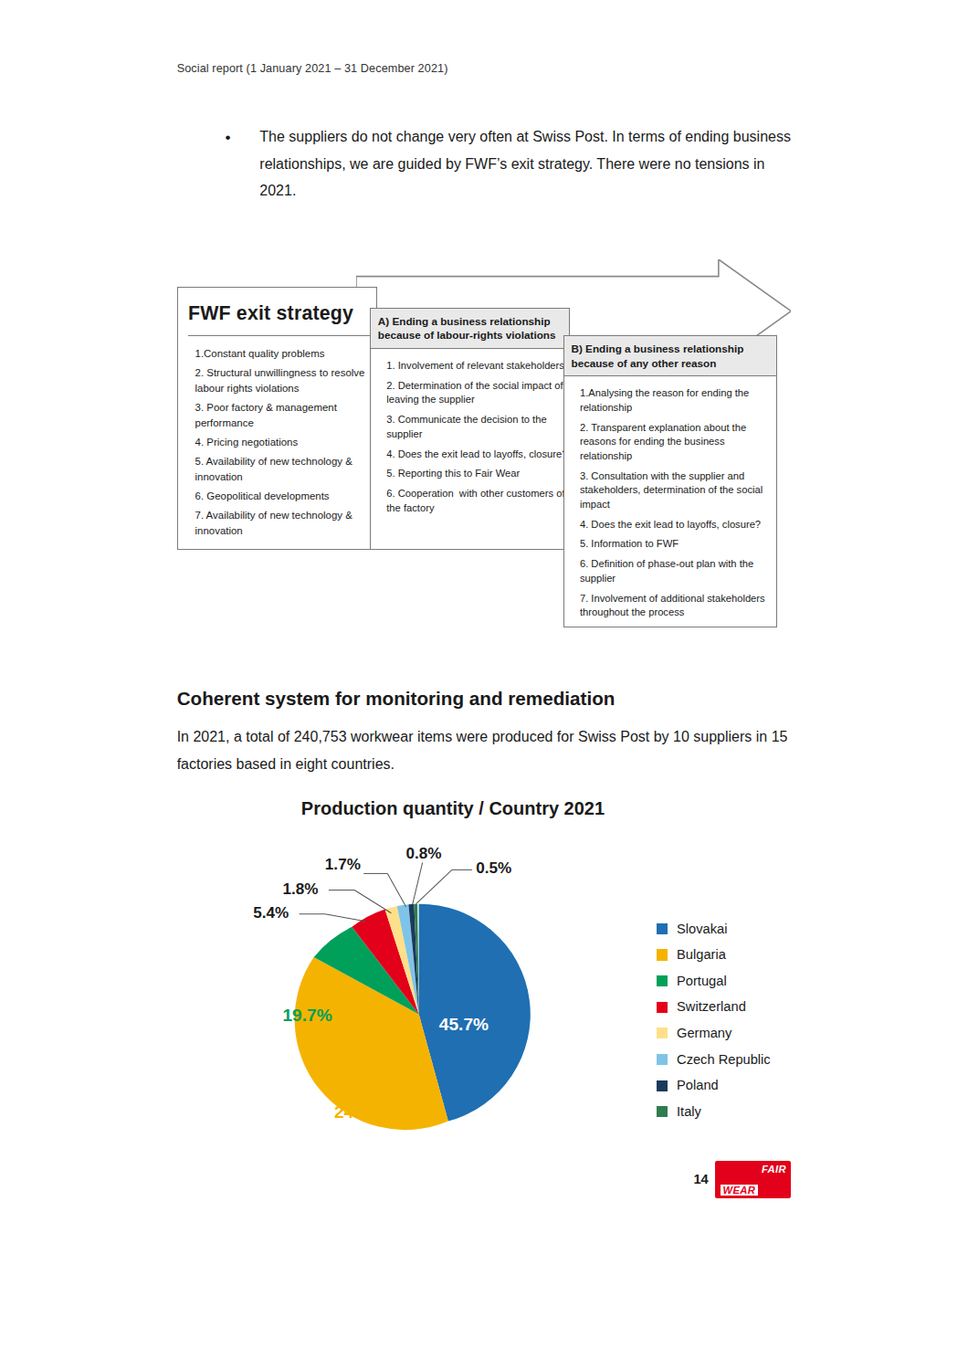Social report (1 January 2021 – 31 December 2021)
The suppliers do not change very often at Swiss Post. In terms of ending business relationships, we are guided by FWF’s exit strategy. There were no tensions in 2021.
FWF exit strategy
1.Constant quality problems
2. Structural unwillingness to resolve labour rights violations
3. Poor factory & management performance
4. Pricing negotiations
5. Availability of new technology & innovation
6. Geopolitical developments
7. Availability of new technology & innovation
A) Ending a business relationship because of labour-rights violations
1. Involvement of relevant stakeholders
2. Determination of the social impact of leaving the supplier
3. Communicate the decision to the supplier
4. Does the exit lead to layoffs, closure?
5. Reporting this to Fair Wear
6. Cooperation with other customers of the factory
B) Ending a business relationship because of any other reason
1.Analysing the reason for ending the relationship
2. Transparent explanation about the reasons for ending the business relationship
3. Consultation with the supplier and stakeholders, determination of the social impact
4. Does the exit lead to layoffs, closure?
5. Information to FWF
6. Definition of phase-out plan with the supplier
7. Involvement of additional stakeholders throughout the process
Coherent system for monitoring and remediation
In 2021, a total of 240,753 workwear items were produced for Swiss Post by 10 suppliers in 15 factories based in eight countries.
Production quantity / Country 2021
1.7% 0.8% 0.5% 1.8% 5.4% 19.7% 24.3% 45.7%
Slovakai
Bulgaria
Portugal
Switzerland
Germany
Czech Republic
Poland
Italy
14
FAIR
WEAR